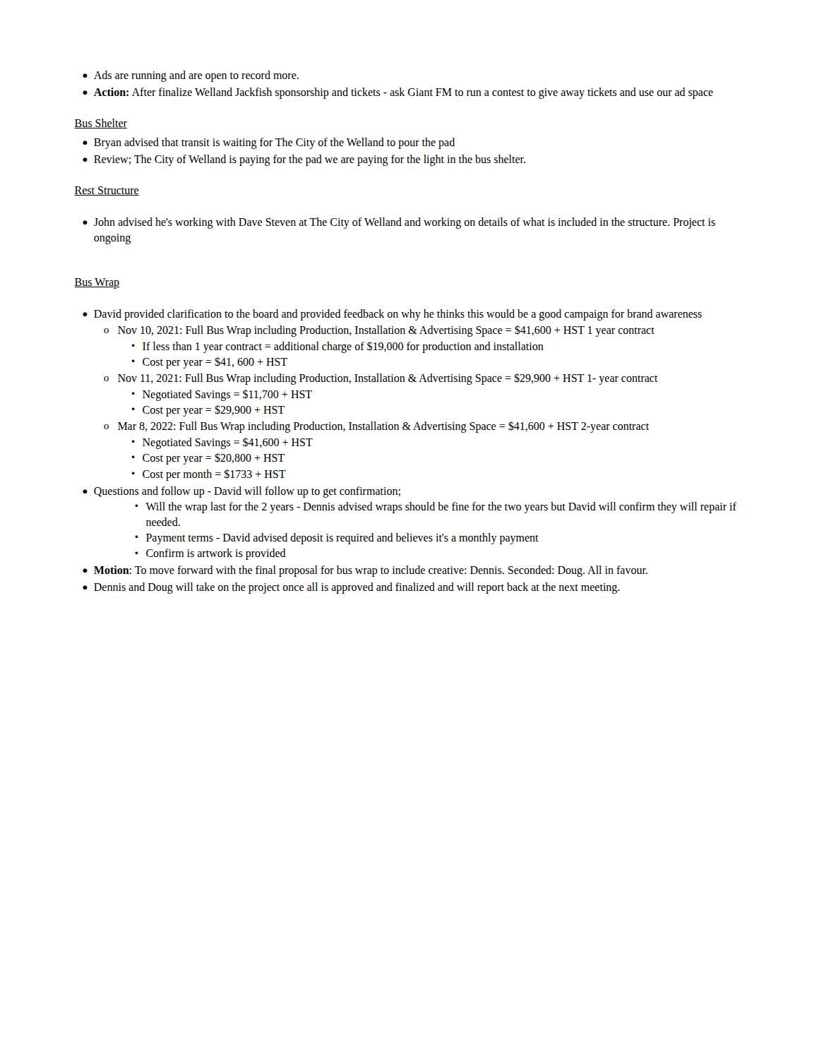Ads are running and are open to record more.
Action: After finalize Welland Jackfish sponsorship and tickets - ask Giant FM to run a contest to give away tickets and use our ad space
Bus Shelter
Bryan advised that transit is waiting for The City of the Welland to pour the pad
Review; The City of Welland is paying for the pad we are paying for the light in the bus shelter.
Rest Structure
John advised he's working with Dave Steven at The City of Welland and working on details of what is included in the structure. Project is ongoing
Bus Wrap
David provided clarification to the board and provided feedback on why he thinks this would be a good campaign for brand awareness
Nov 10, 2021: Full Bus Wrap including Production, Installation & Advertising Space = $41,600 + HST 1 year contract
If less than 1 year contract = additional charge of $19,000 for production and installation
Cost per year = $41, 600 + HST
Nov 11, 2021: Full Bus Wrap including Production, Installation & Advertising Space = $29,900 + HST 1- year contract
Negotiated Savings = $11,700 + HST
Cost per year = $29,900 + HST
Mar 8, 2022: Full Bus Wrap including Production, Installation & Advertising Space = $41,600 + HST 2-year contract
Negotiated Savings = $41,600 + HST
Cost per year = $20,800 + HST
Cost per month = $1733 + HST
Questions and follow up - David will follow up to get confirmation;
Will the wrap last for the 2 years - Dennis advised wraps should be fine for the two years but David will confirm they will repair if needed.
Payment terms - David advised deposit is required and believes it's a monthly payment
Confirm is artwork is provided
Motion: To move forward with the final proposal for bus wrap to include creative: Dennis. Seconded: Doug. All in favour.
Dennis and Doug will take on the project once all is approved and finalized and will report back at the next meeting.